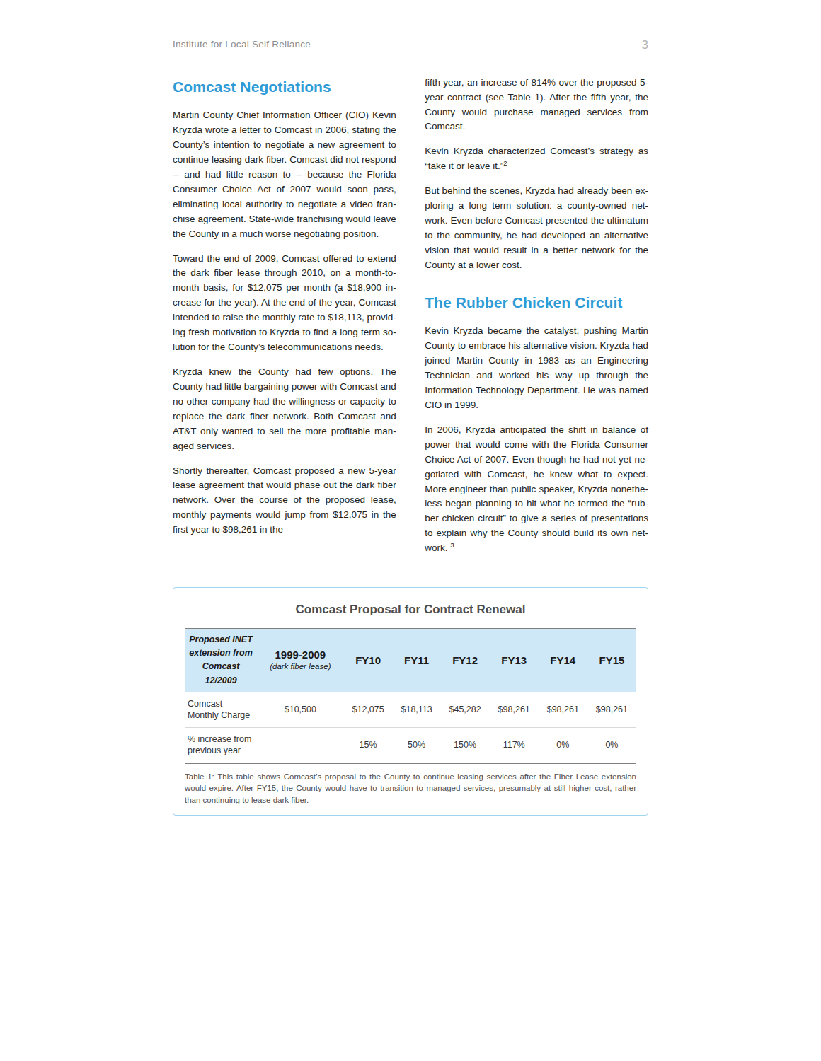Institute for Local Self Reliance
3
Comcast Negotiations
Martin County Chief Information Officer (CIO) Kevin Kryzda wrote a letter to Comcast in 2006, stating the County’s intention to negotiate a new agreement to continue leasing dark fiber. Comcast did not respond -- and had little reason to -- because the Florida Consumer Choice Act of 2007 would soon pass, eliminating local authority to negotiate a video franchise agreement. State-wide franchising would leave the County in a much worse negotiating position.
Toward the end of 2009, Comcast offered to extend the dark fiber lease through 2010, on a month-to-month basis, for $12,075 per month (a $18,900 increase for the year). At the end of the year, Comcast intended to raise the monthly rate to $18,113, providing fresh motivation to Kryzda to find a long term solution for the County’s telecommunications needs.
Kryzda knew the County had few options. The County had little bargaining power with Comcast and no other company had the willingness or capacity to replace the dark fiber network. Both Comcast and AT&T only wanted to sell the more profitable managed services.
Shortly thereafter, Comcast proposed a new 5-year lease agreement that would phase out the dark fiber network. Over the course of the proposed lease, monthly payments would jump from $12,075 in the first year to $98,261 in the
fifth year, an increase of 814% over the proposed 5-year contract (see Table 1). After the fifth year, the County would purchase managed services from Comcast.
Kevin Kryzda characterized Comcast’s strategy as “take it or leave it.”2
But behind the scenes, Kryzda had already been exploring a long term solution: a county-owned network. Even before Comcast presented the ultimatum to the community, he had developed an alternative vision that would result in a better network for the County at a lower cost.
The Rubber Chicken Circuit
Kevin Kryzda became the catalyst, pushing Martin County to embrace his alternative vision. Kryzda had joined Martin County in 1983 as an Engineering Technician and worked his way up through the Information Technology Department. He was named CIO in 1999.
In 2006, Kryzda anticipated the shift in balance of power that would come with the Florida Consumer Choice Act of 2007. Even though he had not yet negotiated with Comcast, he knew what to expect. More engineer than public speaker, Kryzda nonetheless began planning to hit what he termed the “rubber chicken circuit” to give a series of presentations to explain why the County should build its own network. 3
Comcast Proposal for Contract Renewal
| Proposed INET extension from Comcast 12/2009 | 1999-2009 (dark fiber lease) | FY10 | FY11 | FY12 | FY13 | FY14 | FY15 |
| --- | --- | --- | --- | --- | --- | --- | --- |
| Comcast Monthly Charge | $10,500 | $12,075 | $18,113 | $45,282 | $98,261 | $98,261 | $98,261 |
| % increase from previous year | | 15% | 50% | 150% | 117% | 0% | 0% |
Table 1: This table shows Comcast’s proposal to the County to continue leasing services after the Fiber Lease extension would expire. After FY15, the County would have to transition to managed services, presumably at still higher cost, rather than continuing to lease dark fiber.